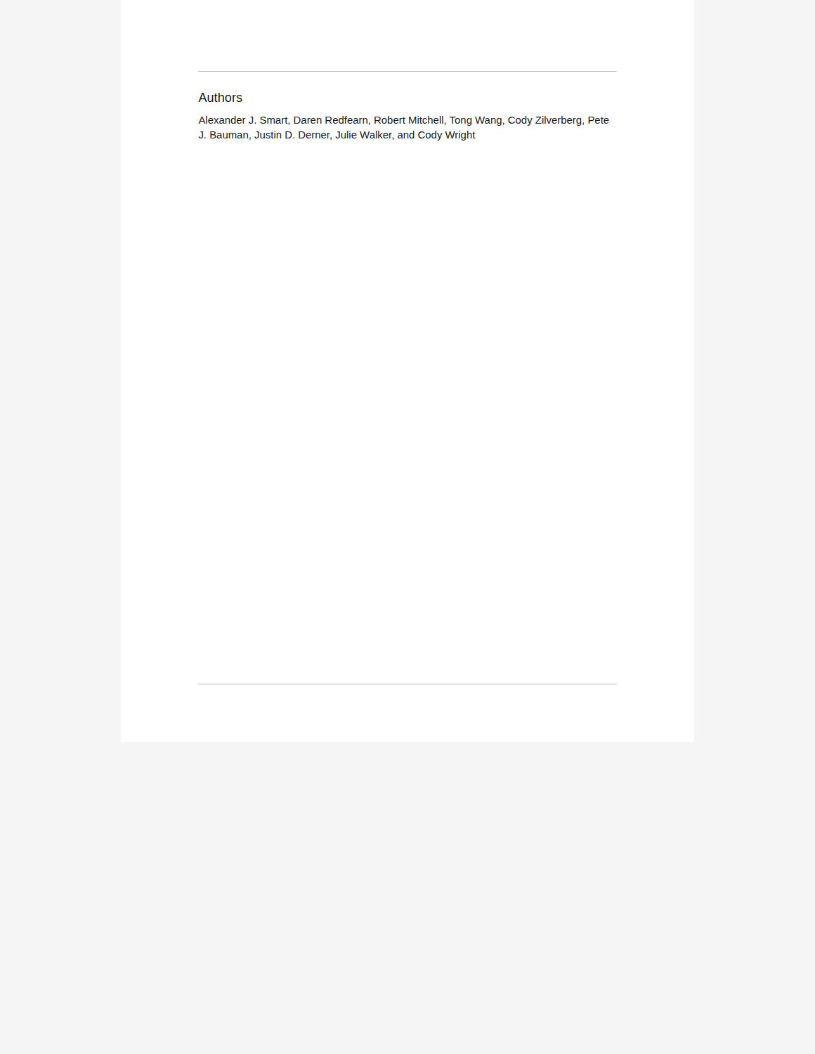Authors
Alexander J. Smart, Daren Redfearn, Robert Mitchell, Tong Wang, Cody Zilverberg, Pete J. Bauman, Justin D. Derner, Julie Walker, and Cody Wright